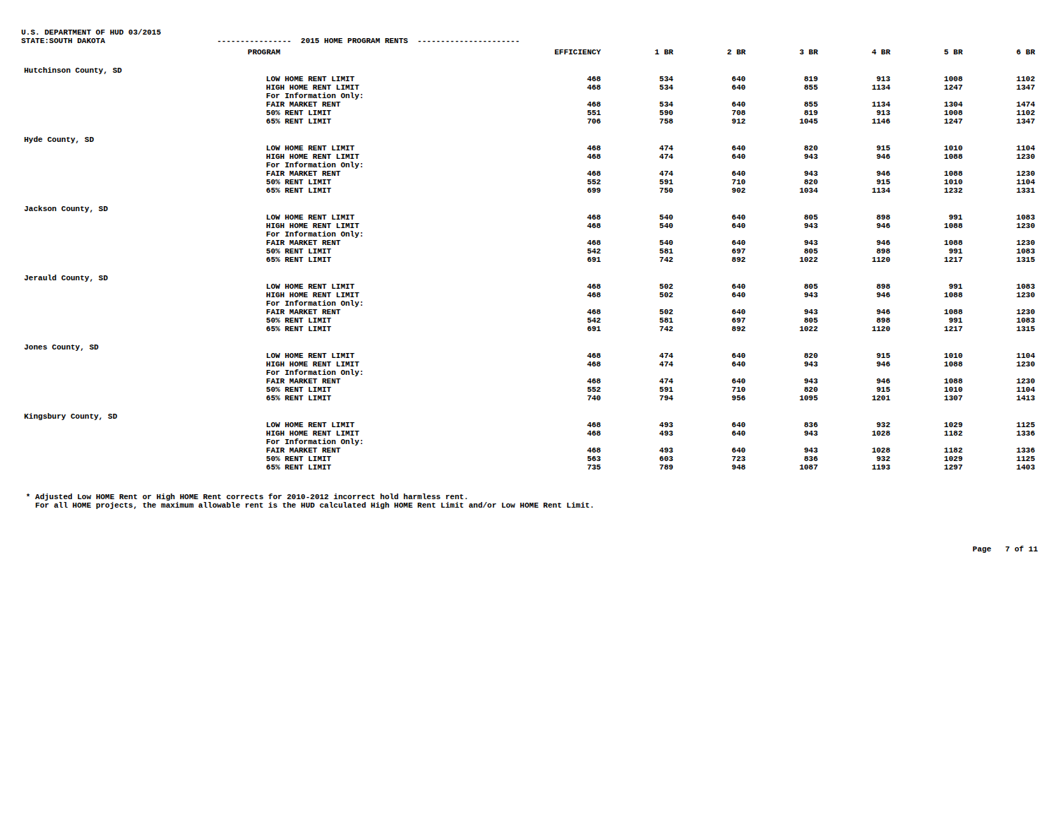U.S. DEPARTMENT OF HUD 03/2015
STATE:SOUTH DAKOTA ---------------- 2015 HOME PROGRAM RENTS ----------------------
| | PROGRAM | EFFICIENCY | 1 BR | 2 BR | 3 BR | 4 BR | 5 BR | 6 BR |
| --- | --- | --- | --- | --- | --- | --- | --- | --- |
| Hutchinson County, SD |
| | LOW HOME RENT LIMIT | 468 | 534 | 640 | 819 | 913 | 1008 | 1102 |
| | HIGH HOME RENT LIMIT | 468 | 534 | 640 | 855 | 1134 | 1247 | 1347 |
| | For Information Only: | | | | | | | |
| | FAIR MARKET RENT | 468 | 534 | 640 | 855 | 1134 | 1304 | 1474 |
| | 50% RENT LIMIT | 551 | 590 | 708 | 819 | 913 | 1008 | 1102 |
| | 65% RENT LIMIT | 706 | 758 | 912 | 1045 | 1146 | 1247 | 1347 |
| Hyde County, SD |
| | LOW HOME RENT LIMIT | 468 | 474 | 640 | 820 | 915 | 1010 | 1104 |
| | HIGH HOME RENT LIMIT | 468 | 474 | 640 | 943 | 946 | 1088 | 1230 |
| | For Information Only: | | | | | | | |
| | FAIR MARKET RENT | 468 | 474 | 640 | 943 | 946 | 1088 | 1230 |
| | 50% RENT LIMIT | 552 | 591 | 710 | 820 | 915 | 1010 | 1104 |
| | 65% RENT LIMIT | 699 | 750 | 902 | 1034 | 1134 | 1232 | 1331 |
| Jackson County, SD |
| | LOW HOME RENT LIMIT | 468 | 540 | 640 | 805 | 898 | 991 | 1083 |
| | HIGH HOME RENT LIMIT | 468 | 540 | 640 | 943 | 946 | 1088 | 1230 |
| | For Information Only: | | | | | | | |
| | FAIR MARKET RENT | 468 | 540 | 640 | 943 | 946 | 1088 | 1230 |
| | 50% RENT LIMIT | 542 | 581 | 697 | 805 | 898 | 991 | 1083 |
| | 65% RENT LIMIT | 691 | 742 | 892 | 1022 | 1120 | 1217 | 1315 |
| Jerauld County, SD |
| | LOW HOME RENT LIMIT | 468 | 502 | 640 | 805 | 898 | 991 | 1083 |
| | HIGH HOME RENT LIMIT | 468 | 502 | 640 | 943 | 946 | 1088 | 1230 |
| | For Information Only: | | | | | | | |
| | FAIR MARKET RENT | 468 | 502 | 640 | 943 | 946 | 1088 | 1230 |
| | 50% RENT LIMIT | 542 | 581 | 697 | 805 | 898 | 991 | 1083 |
| | 65% RENT LIMIT | 691 | 742 | 892 | 1022 | 1120 | 1217 | 1315 |
| Jones County, SD |
| | LOW HOME RENT LIMIT | 468 | 474 | 640 | 820 | 915 | 1010 | 1104 |
| | HIGH HOME RENT LIMIT | 468 | 474 | 640 | 943 | 946 | 1088 | 1230 |
| | For Information Only: | | | | | | | |
| | FAIR MARKET RENT | 468 | 474 | 640 | 943 | 946 | 1088 | 1230 |
| | 50% RENT LIMIT | 552 | 591 | 710 | 820 | 915 | 1010 | 1104 |
| | 65% RENT LIMIT | 740 | 794 | 956 | 1095 | 1201 | 1307 | 1413 |
| Kingsbury County, SD |
| | LOW HOME RENT LIMIT | 468 | 493 | 640 | 836 | 932 | 1029 | 1125 |
| | HIGH HOME RENT LIMIT | 468 | 493 | 640 | 943 | 1028 | 1182 | 1336 |
| | For Information Only: | | | | | | | |
| | FAIR MARKET RENT | 468 | 493 | 640 | 943 | 1028 | 1182 | 1336 |
| | 50% RENT LIMIT | 563 | 603 | 723 | 836 | 932 | 1029 | 1125 |
| | 65% RENT LIMIT | 735 | 789 | 948 | 1087 | 1193 | 1297 | 1403 |
* Adjusted Low HOME Rent or High HOME Rent corrects for 2010-2012 incorrect hold harmless rent. For all HOME projects, the maximum allowable rent is the HUD calculated High HOME Rent Limit and/or Low HOME Rent Limit.
Page 7 of 11